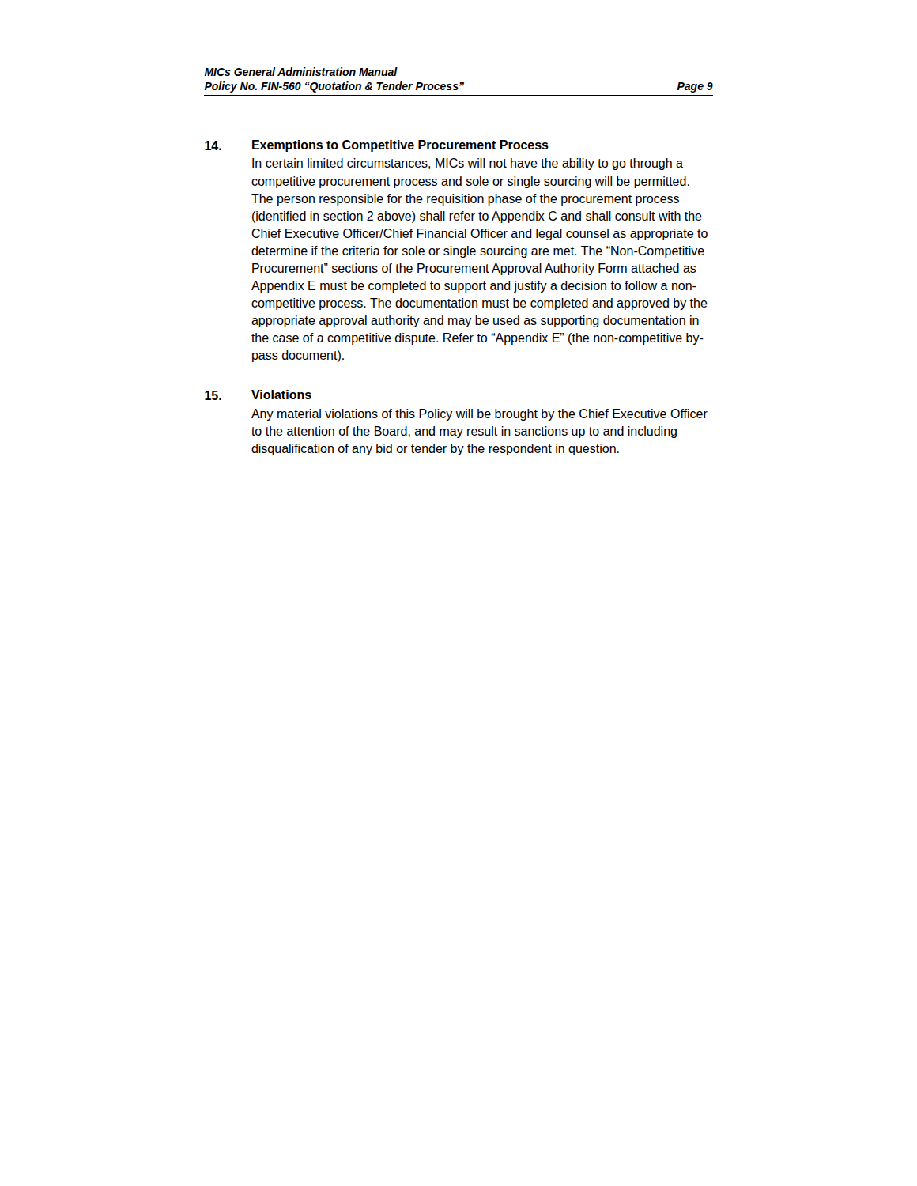MICs General Administration Manual Policy No. FIN-560 “Quotation & Tender Process” Page 9
14.
Exemptions to Competitive Procurement Process
In certain limited circumstances, MICs will not have the ability to go through a competitive procurement process and sole or single sourcing will be permitted. The person responsible for the requisition phase of the procurement process (identified in section 2 above) shall refer to Appendix C and shall consult with the Chief Executive Officer/Chief Financial Officer and legal counsel as appropriate to determine if the criteria for sole or single sourcing are met. The “Non-Competitive Procurement” sections of the Procurement Approval Authority Form attached as Appendix E must be completed to support and justify a decision to follow a non-competitive process. The documentation must be completed and approved by the appropriate approval authority and may be used as supporting documentation in the case of a competitive dispute. Refer to “Appendix E” (the non-competitive by-pass document).
15.
Violations
Any material violations of this Policy will be brought by the Chief Executive Officer to the attention of the Board, and may result in sanctions up to and including disqualification of any bid or tender by the respondent in question.